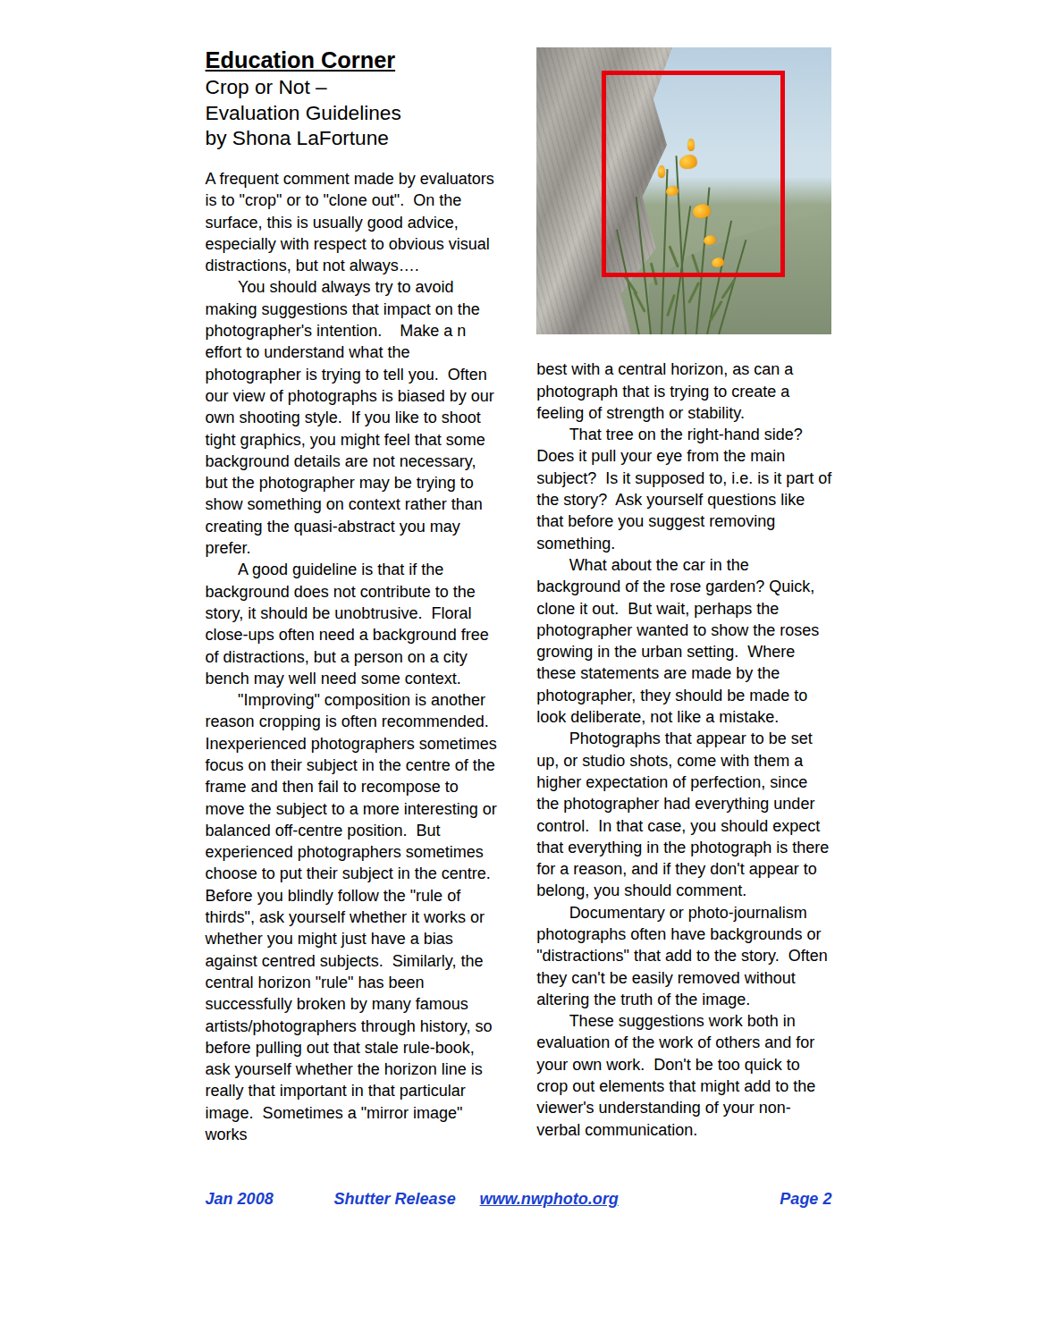Education Corner
Crop or Not –
Evaluation Guidelines
by Shona LaFortune
A frequent comment made by evaluators is to "crop" or to "clone out". On the surface, this is usually good advice, especially with respect to obvious visual distractions, but not always….
You should always try to avoid making suggestions that impact on the photographer's intention. Make a n effort to understand what the photographer is trying to tell you. Often our view of photographs is biased by our own shooting style. If you like to shoot tight graphics, you might feel that some background details are not necessary, but the photographer may be trying to show something on context rather than creating the quasi-abstract you may prefer.
A good guideline is that if the background does not contribute to the story, it should be unobtrusive. Floral close-ups often need a background free of distractions, but a person on a city bench may well need some context.
"Improving" composition is another reason cropping is often recommended. Inexperienced photographers sometimes focus on their subject in the centre of the frame and then fail to recompose to move the subject to a more interesting or balanced off-centre position. But experienced photographers sometimes choose to put their subject in the centre. Before you blindly follow the "rule of thirds", ask yourself whether it works or whether you might just have a bias against centred subjects. Similarly, the central horizon "rule" has been successfully broken by many famous artists/photographers through history, so before pulling out that stale rule-book, ask yourself whether the horizon line is really that important in that particular image. Sometimes a "mirror image" works
best with a central horizon, as can a photograph that is trying to create a feeling of strength or stability.
That tree on the right-hand side? Does it pull your eye from the main subject? Is it supposed to, i.e. is it part of the story? Ask yourself questions like that before you suggest removing something.
What about the car in the background of the rose garden? Quick, clone it out. But wait, perhaps the photographer wanted to show the roses growing in the urban setting. Where these statements are made by the photographer, they should be made to look deliberate, not like a mistake.
Photographs that appear to be set up, or studio shots, come with them a higher expectation of perfection, since the photographer had everything under control. In that case, you should expect that everything in the photograph is there for a reason, and if they don't appear to belong, you should comment.
Documentary or photo-journalism photographs often have backgrounds or "distractions" that add to the story. Often they can't be easily removed without altering the truth of the image.
These suggestions work both in evaluation of the work of others and for your own work. Don't be too quick to crop out elements that might add to the viewer's understanding of your non-verbal communication.
Jan 2008
Shutter Release www.nwphoto.org
Page 2